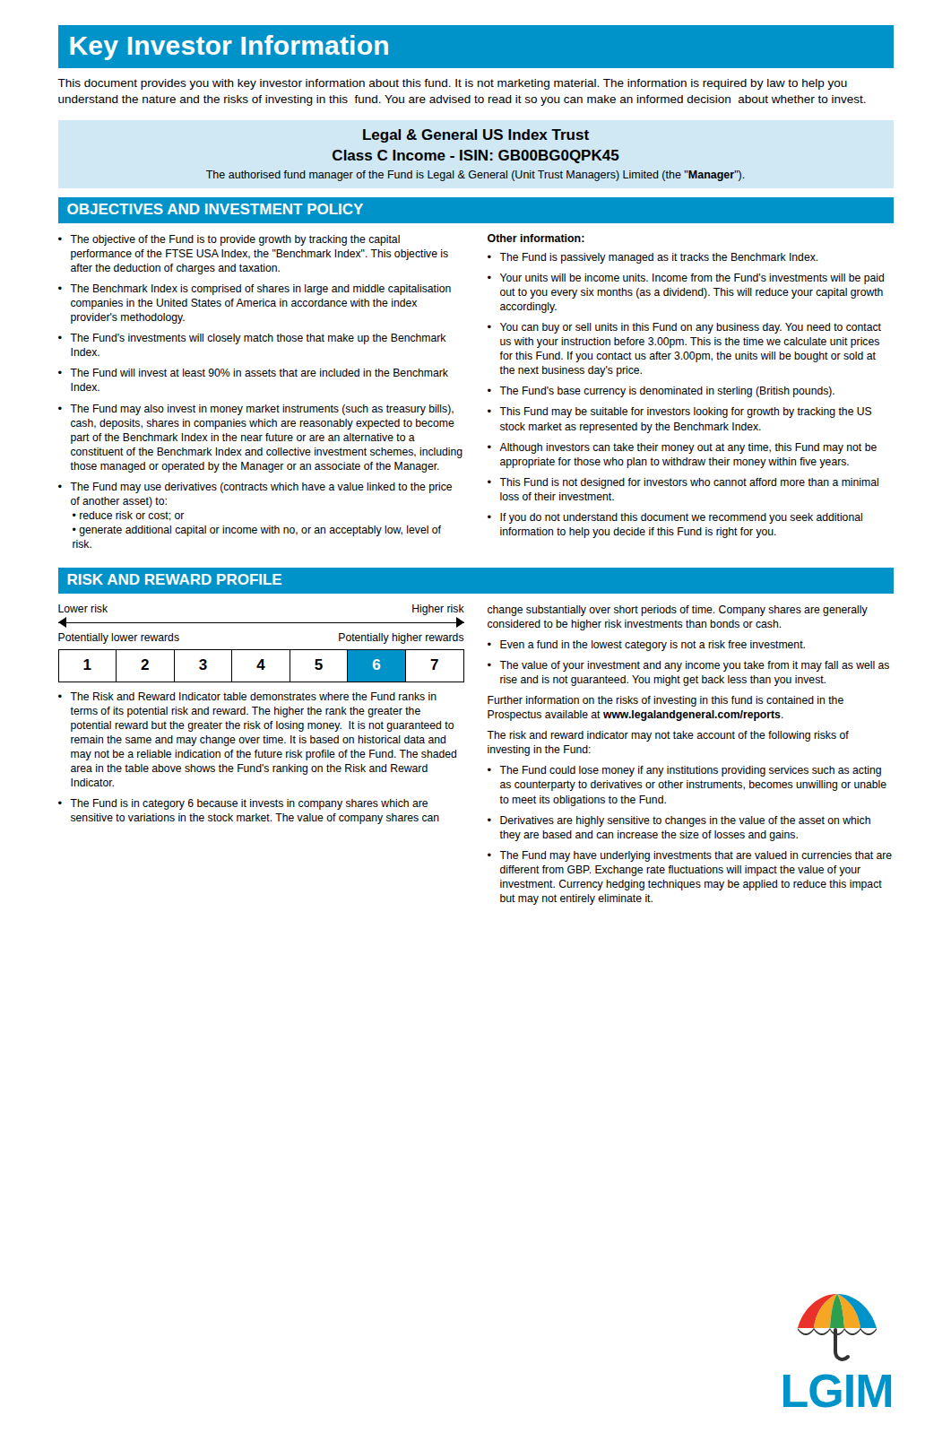Key Investor Information
This document provides you with key investor information about this fund. It is not marketing material. The information is required by law to help you understand the nature and the risks of investing in this fund. You are advised to read it so you can make an informed decision about whether to invest.
Legal & General US Index Trust
Class C Income - ISIN: GB00BG0QPK45
The authorised fund manager of the Fund is Legal & General (Unit Trust Managers) Limited (the "Manager").
OBJECTIVES AND INVESTMENT POLICY
The objective of the Fund is to provide growth by tracking the capital performance of the FTSE USA Index, the "Benchmark Index". This objective is after the deduction of charges and taxation.
The Benchmark Index is comprised of shares in large and middle capitalisation companies in the United States of America in accordance with the index provider's methodology.
The Fund's investments will closely match those that make up the Benchmark Index.
The Fund will invest at least 90% in assets that are included in the Benchmark Index.
The Fund may also invest in money market instruments (such as treasury bills), cash, deposits, shares in companies which are reasonably expected to become part of the Benchmark Index in the near future or are an alternative to a constituent of the Benchmark Index and collective investment schemes, including those managed or operated by the Manager or an associate of the Manager.
The Fund may use derivatives (contracts which have a value linked to the price of another asset) to: • reduce risk or cost; or • generate additional capital or income with no, or an acceptably low, level of risk.
Other information:
The Fund is passively managed as it tracks the Benchmark Index.
Your units will be income units. Income from the Fund's investments will be paid out to you every six months (as a dividend). This will reduce your capital growth accordingly.
You can buy or sell units in this Fund on any business day. You need to contact us with your instruction before 3.00pm. This is the time we calculate unit prices for this Fund. If you contact us after 3.00pm, the units will be bought or sold at the next business day's price.
The Fund's base currency is denominated in sterling (British pounds).
This Fund may be suitable for investors looking for growth by tracking the US stock market as represented by the Benchmark Index.
Although investors can take their money out at any time, this Fund may not be appropriate for those who plan to withdraw their money within five years.
This Fund is not designed for investors who cannot afford more than a minimal loss of their investment.
If you do not understand this document we recommend you seek additional information to help you decide if this Fund is right for you.
RISK AND REWARD PROFILE
Lower risk Higher risk
Potentially lower rewards Potentially higher rewards
| 1 | 2 | 3 | 4 | 5 | 6 | 7 |
The Risk and Reward Indicator table demonstrates where the Fund ranks in terms of its potential risk and reward. The higher the rank the greater the potential reward but the greater the risk of losing money. It is not guaranteed to remain the same and may change over time. It is based on historical data and may not be a reliable indication of the future risk profile of the Fund. The shaded area in the table above shows the Fund's ranking on the Risk and Reward Indicator.
The Fund is in category 6 because it invests in company shares which are sensitive to variations in the stock market. The value of company shares can
change substantially over short periods of time. Company shares are generally considered to be higher risk investments than bonds or cash.
Even a fund in the lowest category is not a risk free investment.
The value of your investment and any income you take from it may fall as well as rise and is not guaranteed. You might get back less than you invest.
Further information on the risks of investing in this fund is contained in the Prospectus available at www.legalandgeneral.com/reports.
The risk and reward indicator may not take account of the following risks of investing in the Fund:
The Fund could lose money if any institutions providing services such as acting as counterparty to derivatives or other instruments, becomes unwilling or unable to meet its obligations to the Fund.
Derivatives are highly sensitive to changes in the value of the asset on which they are based and can increase the size of losses and gains.
The Fund may have underlying investments that are valued in currencies that are different from GBP. Exchange rate fluctuations will impact the value of your investment. Currency hedging techniques may be applied to reduce this impact but may not entirely eliminate it.
LGIM